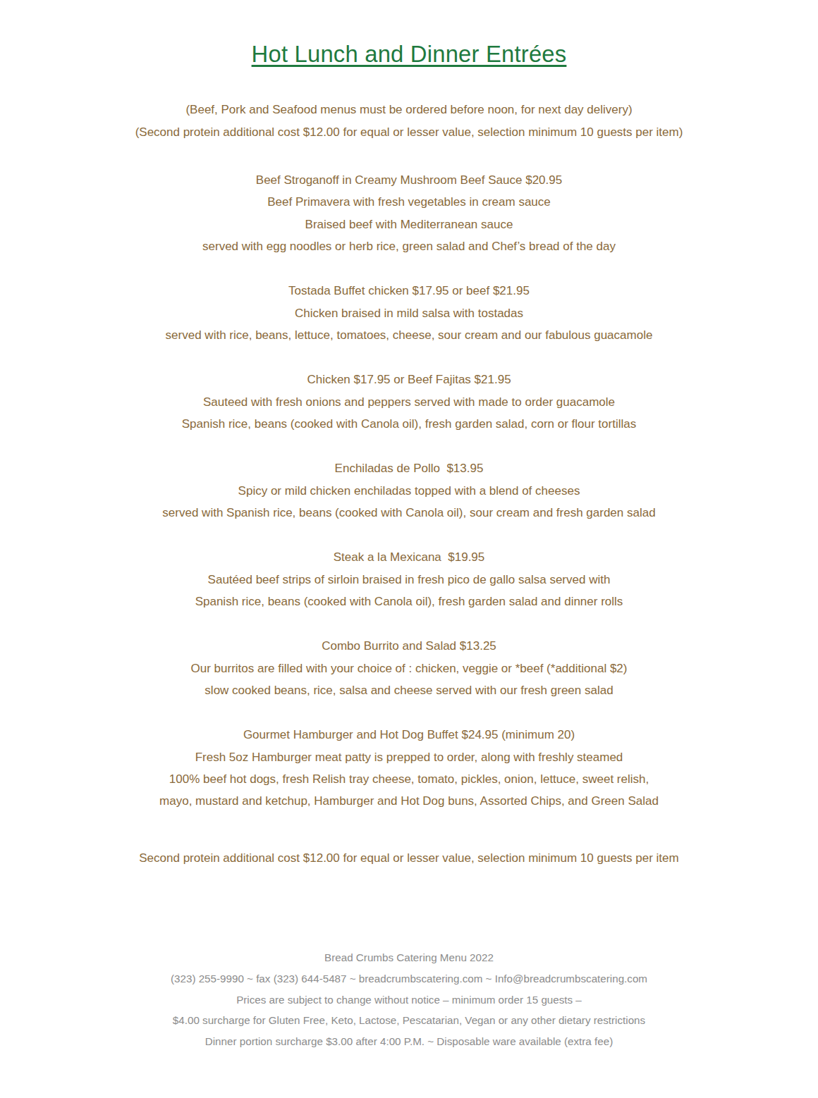Hot Lunch and Dinner Entrées
(Beef, Pork and Seafood menus must be ordered before noon, for next day delivery)
(Second protein additional cost $12.00 for equal or lesser value, selection minimum 10 guests per item)
Beef Stroganoff in Creamy Mushroom Beef Sauce $20.95
Beef Primavera with fresh vegetables in cream sauce
Braised beef with Mediterranean sauce
served with egg noodles or herb rice, green salad and Chef’s bread of the day
Tostada Buffet chicken $17.95 or beef $21.95
Chicken braised in mild salsa with tostadas
served with rice, beans, lettuce, tomatoes, cheese, sour cream and our fabulous guacamole
Chicken $17.95 or Beef Fajitas $21.95
Sauteed with fresh onions and peppers served with made to order guacamole
Spanish rice, beans (cooked with Canola oil), fresh garden salad, corn or flour tortillas
Enchiladas de Pollo $13.95
Spicy or mild chicken enchiladas topped with a blend of cheeses
served with Spanish rice, beans (cooked with Canola oil), sour cream and fresh garden salad
Steak a la Mexicana $19.95
Sautéed beef strips of sirloin braised in fresh pico de gallo salsa served with
Spanish rice, beans (cooked with Canola oil), fresh garden salad and dinner rolls
Combo Burrito and Salad $13.25
Our burritos are filled with your choice of : chicken, veggie or *beef (*additional $2)
slow cooked beans, rice, salsa and cheese served with our fresh green salad
Gourmet Hamburger and Hot Dog Buffet $24.95 (minimum 20)
Fresh 5oz Hamburger meat patty is prepped to order, along with freshly steamed
100% beef hot dogs, fresh Relish tray cheese, tomato, pickles, onion, lettuce, sweet relish,
mayo, mustard and ketchup, Hamburger and Hot Dog buns, Assorted Chips, and Green Salad
Second protein additional cost $12.00 for equal or lesser value, selection minimum 10 guests per item
Bread Crumbs Catering Menu 2022
(323) 255-9990 ~ fax (323) 644-5487 ~ breadcrumbscatering.com ~ Info@breadcrumbscatering.com
Prices are subject to change without notice – minimum order 15 guests –
$4.00 surcharge for Gluten Free, Keto, Lactose, Pescatarian, Vegan or any other dietary restrictions
Dinner portion surcharge $3.00 after 4:00 P.M. ~ Disposable ware available (extra fee)